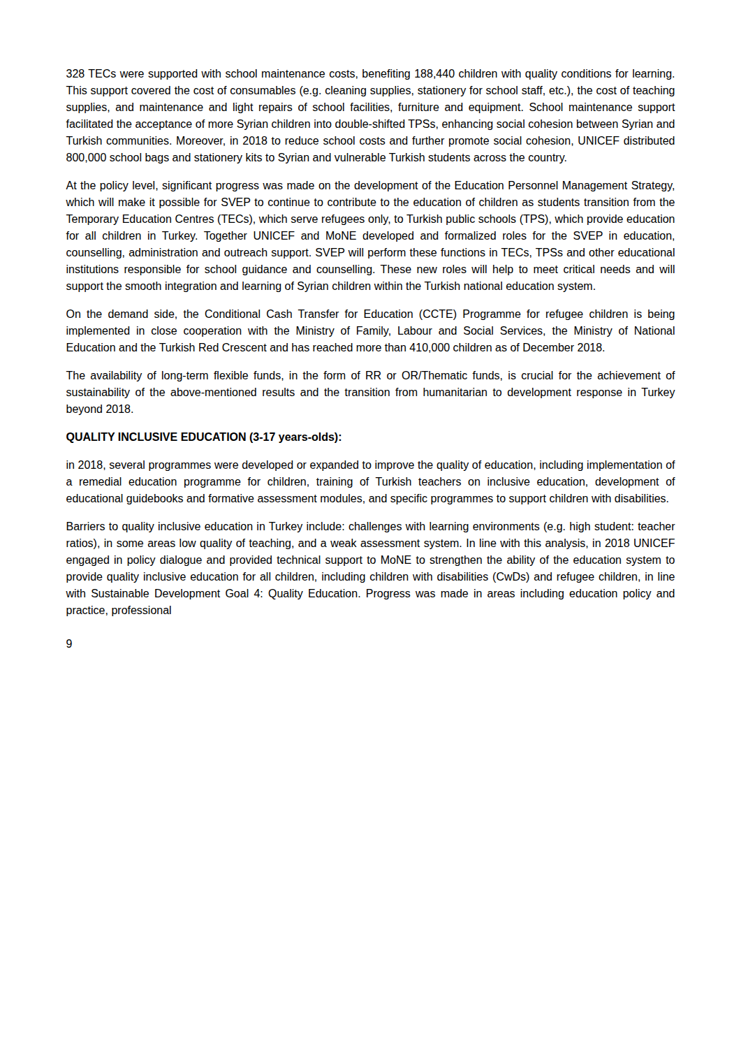328 TECs were supported with school maintenance costs, benefiting 188,440 children with quality conditions for learning. This support covered the cost of consumables (e.g. cleaning supplies, stationery for school staff, etc.), the cost of teaching supplies, and maintenance and light repairs of school facilities, furniture and equipment. School maintenance support facilitated the acceptance of more Syrian children into double-shifted TPSs, enhancing social cohesion between Syrian and Turkish communities. Moreover, in 2018 to reduce school costs and further promote social cohesion, UNICEF distributed 800,000 school bags and stationery kits to Syrian and vulnerable Turkish students across the country.
At the policy level, significant progress was made on the development of the Education Personnel Management Strategy, which will make it possible for SVEP to continue to contribute to the education of children as students transition from the Temporary Education Centres (TECs), which serve refugees only, to Turkish public schools (TPS), which provide education for all children in Turkey. Together UNICEF and MoNE developed and formalized roles for the SVEP in education, counselling, administration and outreach support. SVEP will perform these functions in TECs, TPSs and other educational institutions responsible for school guidance and counselling. These new roles will help to meet critical needs and will support the smooth integration and learning of Syrian children within the Turkish national education system.
On the demand side, the Conditional Cash Transfer for Education (CCTE) Programme for refugee children is being implemented in close cooperation with the Ministry of Family, Labour and Social Services, the Ministry of National Education and the Turkish Red Crescent and has reached more than 410,000 children as of December 2018.
The availability of long-term flexible funds, in the form of RR or OR/Thematic funds, is crucial for the achievement of sustainability of the above-mentioned results and the transition from humanitarian to development response in Turkey beyond 2018.
QUALITY INCLUSIVE EDUCATION (3-17 years-olds):
in 2018, several programmes were developed or expanded to improve the quality of education, including implementation of a remedial education programme for children, training of Turkish teachers on inclusive education, development of educational guidebooks and formative assessment modules, and specific programmes to support children with disabilities.
Barriers to quality inclusive education in Turkey include: challenges with learning environments (e.g. high student: teacher ratios), in some areas low quality of teaching, and a weak assessment system. In line with this analysis, in 2018 UNICEF engaged in policy dialogue and provided technical support to MoNE to strengthen the ability of the education system to provide quality inclusive education for all children, including children with disabilities (CwDs) and refugee children, in line with Sustainable Development Goal 4: Quality Education. Progress was made in areas including education policy and practice, professional
9